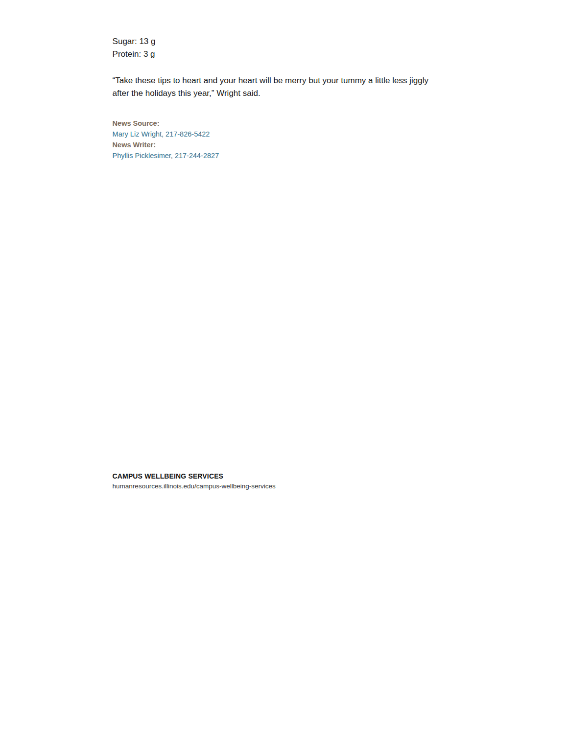Sugar: 13 g
Protein: 3 g
“Take these tips to heart and your heart will be merry but your tummy a little less jiggly after the holidays this year,” Wright said.
News Source:
Mary Liz Wright, 217-826-5422
News Writer:
Phyllis Picklesimer, 217-244-2827
CAMPUS WELLBEING SERVICES
humanresources.illinois.edu/campus-wellbeing-services